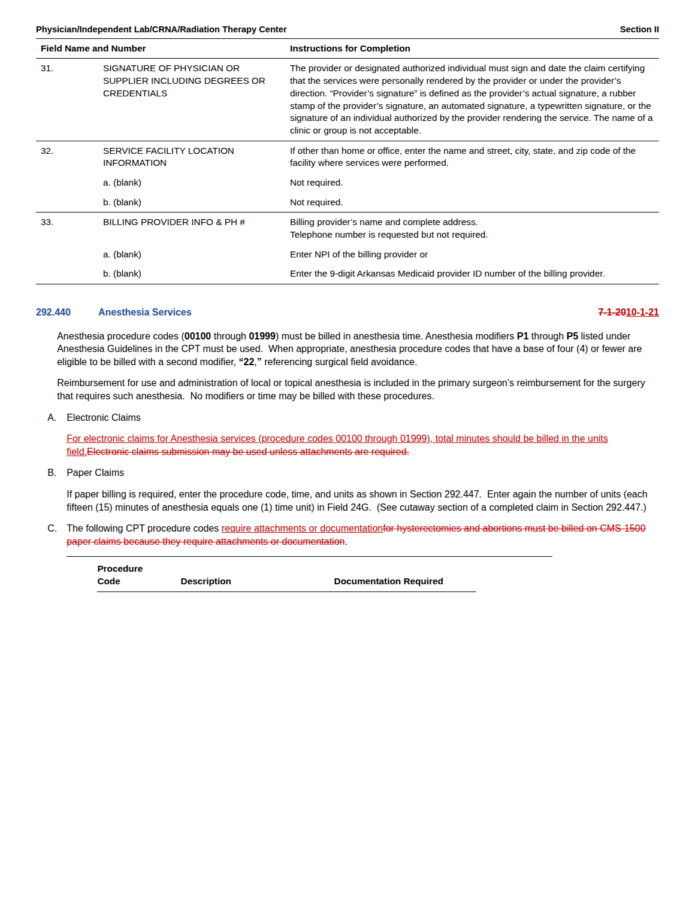Physician/Independent Lab/CRNA/Radiation Therapy Center Section II
| Field Name and Number | Instructions for Completion |
| --- | --- |
| 31. | SIGNATURE OF PHYSICIAN OR SUPPLIER INCLUDING DEGREES OR CREDENTIALS | The provider or designated authorized individual must sign and date the claim certifying that the services were personally rendered by the provider or under the provider’s direction. “Provider’s signature” is defined as the provider’s actual signature, a rubber stamp of the provider’s signature, an automated signature, a typewritten signature, or the signature of an individual authorized by the provider rendering the service. The name of a clinic or group is not acceptable. |
| 32. | SERVICE FACILITY LOCATION INFORMATION | If other than home or office, enter the name and street, city, state, and zip code of the facility where services were performed. |
| | a. (blank) | Not required. |
| | b. (blank) | Not required. |
| 33. | BILLING PROVIDER INFO & PH # | Billing provider’s name and complete address. Telephone number is requested but not required. |
| | a. (blank) | Enter NPI of the billing provider or |
| | b. (blank) | Enter the 9-digit Arkansas Medicaid provider ID number of the billing provider. |
292.440 Anesthesia Services
7-1-2010-1-21
Anesthesia procedure codes (00100 through 01999) must be billed in anesthesia time. Anesthesia modifiers P1 through P5 listed under Anesthesia Guidelines in the CPT must be used. When appropriate, anesthesia procedure codes that have a base of four (4) or fewer are eligible to be billed with a second modifier, “22,” referencing surgical field avoidance.
Reimbursement for use and administration of local or topical anesthesia is included in the primary surgeon’s reimbursement for the surgery that requires such anesthesia. No modifiers or time may be billed with these procedures.
A. Electronic Claims
For electronic claims for Anesthesia services (procedure codes 00100 through 01999), total minutes should be billed in the units field. Electronic claims submission may be used unless attachments are required.
B. Paper Claims
If paper billing is required, enter the procedure code, time, and units as shown in Section 292.447. Enter again the number of units (each fifteen (15) minutes of anesthesia equals one (1) time unit) in Field 24G. (See cutaway section of a completed claim in Section 292.447.)
C. The following CPT procedure codes require attachments or documentation for hysterectomies and abortions must be billed on CMS-1500 paper claims because they require attachments or documentation.
| Procedure Code | Description | Documentation Required |
| --- | --- | --- |